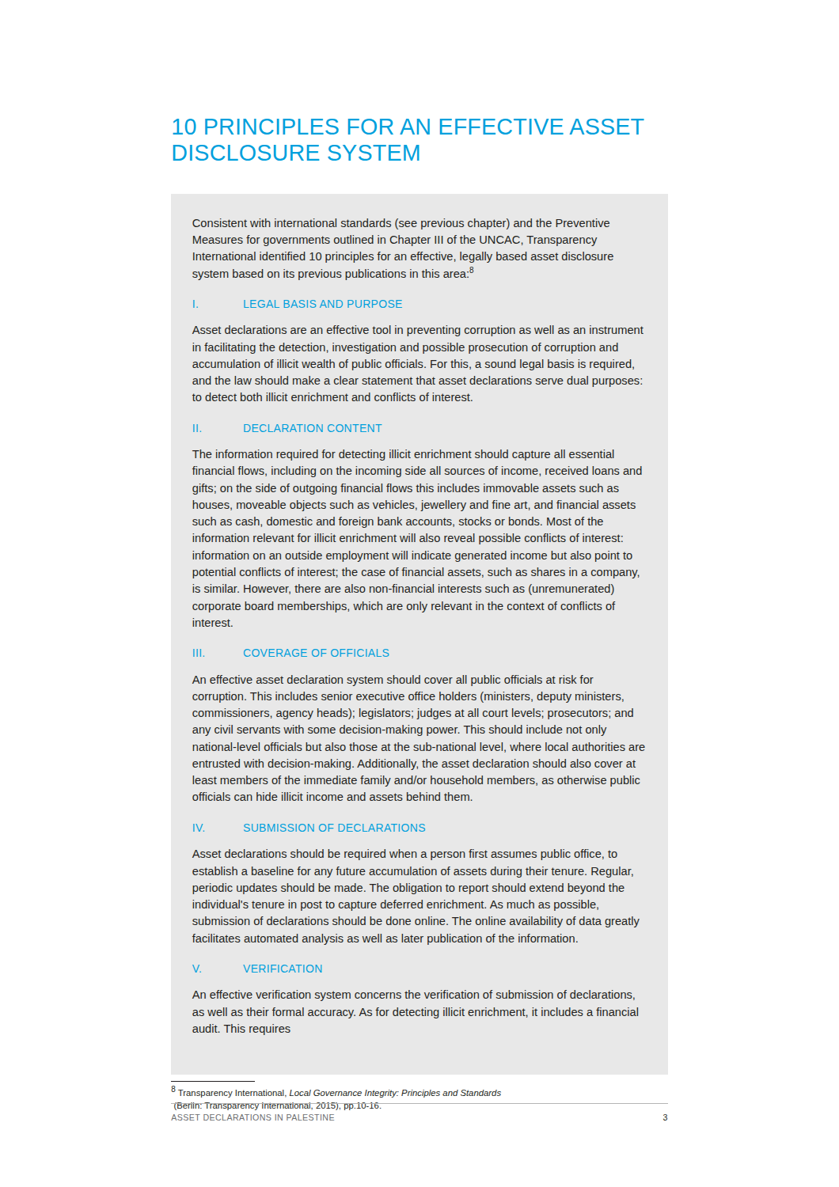10 Principles for an Effective Asset Disclosure System
Consistent with international standards (see previous chapter) and the Preventive Measures for governments outlined in Chapter III of the UNCAC, Transparency International identified 10 principles for an effective, legally based asset disclosure system based on its previous publications in this area:8
I. Legal basis and purpose
Asset declarations are an effective tool in preventing corruption as well as an instrument in facilitating the detection, investigation and possible prosecution of corruption and accumulation of illicit wealth of public officials. For this, a sound legal basis is required, and the law should make a clear statement that asset declarations serve dual purposes: to detect both illicit enrichment and conflicts of interest.
II. Declaration content
The information required for detecting illicit enrichment should capture all essential financial flows, including on the incoming side all sources of income, received loans and gifts; on the side of outgoing financial flows this includes immovable assets such as houses, moveable objects such as vehicles, jewellery and fine art, and financial assets such as cash, domestic and foreign bank accounts, stocks or bonds. Most of the information relevant for illicit enrichment will also reveal possible conflicts of interest: information on an outside employment will indicate generated income but also point to potential conflicts of interest; the case of financial assets, such as shares in a company, is similar. However, there are also non-financial interests such as (unremunerated) corporate board memberships, which are only relevant in the context of conflicts of interest.
III. Coverage of officials
An effective asset declaration system should cover all public officials at risk for corruption. This includes senior executive office holders (ministers, deputy ministers, commissioners, agency heads); legislators; judges at all court levels; prosecutors; and any civil servants with some decision-making power. This should include not only national-level officials but also those at the sub-national level, where local authorities are entrusted with decision-making. Additionally, the asset declaration should also cover at least members of the immediate family and/or household members, as otherwise public officials can hide illicit income and assets behind them.
IV. Submission of declarations
Asset declarations should be required when a person first assumes public office, to establish a baseline for any future accumulation of assets during their tenure. Regular, periodic updates should be made. The obligation to report should extend beyond the individual's tenure in post to capture deferred enrichment. As much as possible, submission of declarations should be done online. The online availability of data greatly facilitates automated analysis as well as later publication of the information.
V. Verification
An effective verification system concerns the verification of submission of declarations, as well as their formal accuracy. As for detecting illicit enrichment, it includes a financial audit. This requires
8 Transparency International, Local Governance Integrity: Principles and Standards
(Berlin: Transparency International, 2015), pp.10-16.
ASSET DECLARATIONS IN PALESTINE 3